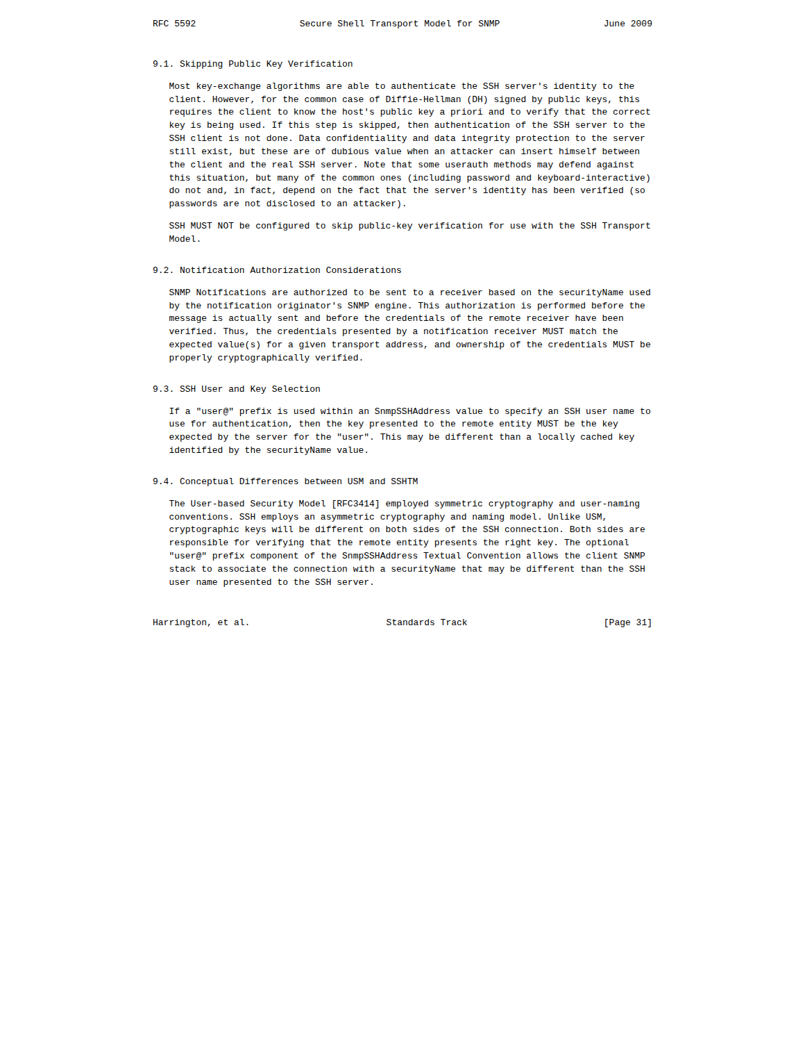RFC 5592 Secure Shell Transport Model for SNMP June 2009
9.1. Skipping Public Key Verification
Most key-exchange algorithms are able to authenticate the SSH server's identity to the client. However, for the common case of Diffie-Hellman (DH) signed by public keys, this requires the client to know the host's public key a priori and to verify that the correct key is being used. If this step is skipped, then authentication of the SSH server to the SSH client is not done. Data confidentiality and data integrity protection to the server still exist, but these are of dubious value when an attacker can insert himself between the client and the real SSH server. Note that some userauth methods may defend against this situation, but many of the common ones (including password and keyboard-interactive) do not and, in fact, depend on the fact that the server's identity has been verified (so passwords are not disclosed to an attacker).
SSH MUST NOT be configured to skip public-key verification for use with the SSH Transport Model.
9.2. Notification Authorization Considerations
SNMP Notifications are authorized to be sent to a receiver based on the securityName used by the notification originator's SNMP engine. This authorization is performed before the message is actually sent and before the credentials of the remote receiver have been verified. Thus, the credentials presented by a notification receiver MUST match the expected value(s) for a given transport address, and ownership of the credentials MUST be properly cryptographically verified.
9.3. SSH User and Key Selection
If a "user@" prefix is used within an SnmpSSHAddress value to specify an SSH user name to use for authentication, then the key presented to the remote entity MUST be the key expected by the server for the "user". This may be different than a locally cached key identified by the securityName value.
9.4. Conceptual Differences between USM and SSHTM
The User-based Security Model [RFC3414] employed symmetric cryptography and user-naming conventions. SSH employs an asymmetric cryptography and naming model. Unlike USM, cryptographic keys will be different on both sides of the SSH connection. Both sides are responsible for verifying that the remote entity presents the right key. The optional "user@" prefix component of the SnmpSSHAddress Textual Convention allows the client SNMP stack to associate the connection with a securityName that may be different than the SSH user name presented to the SSH server.
Harrington, et al. Standards Track [Page 31]